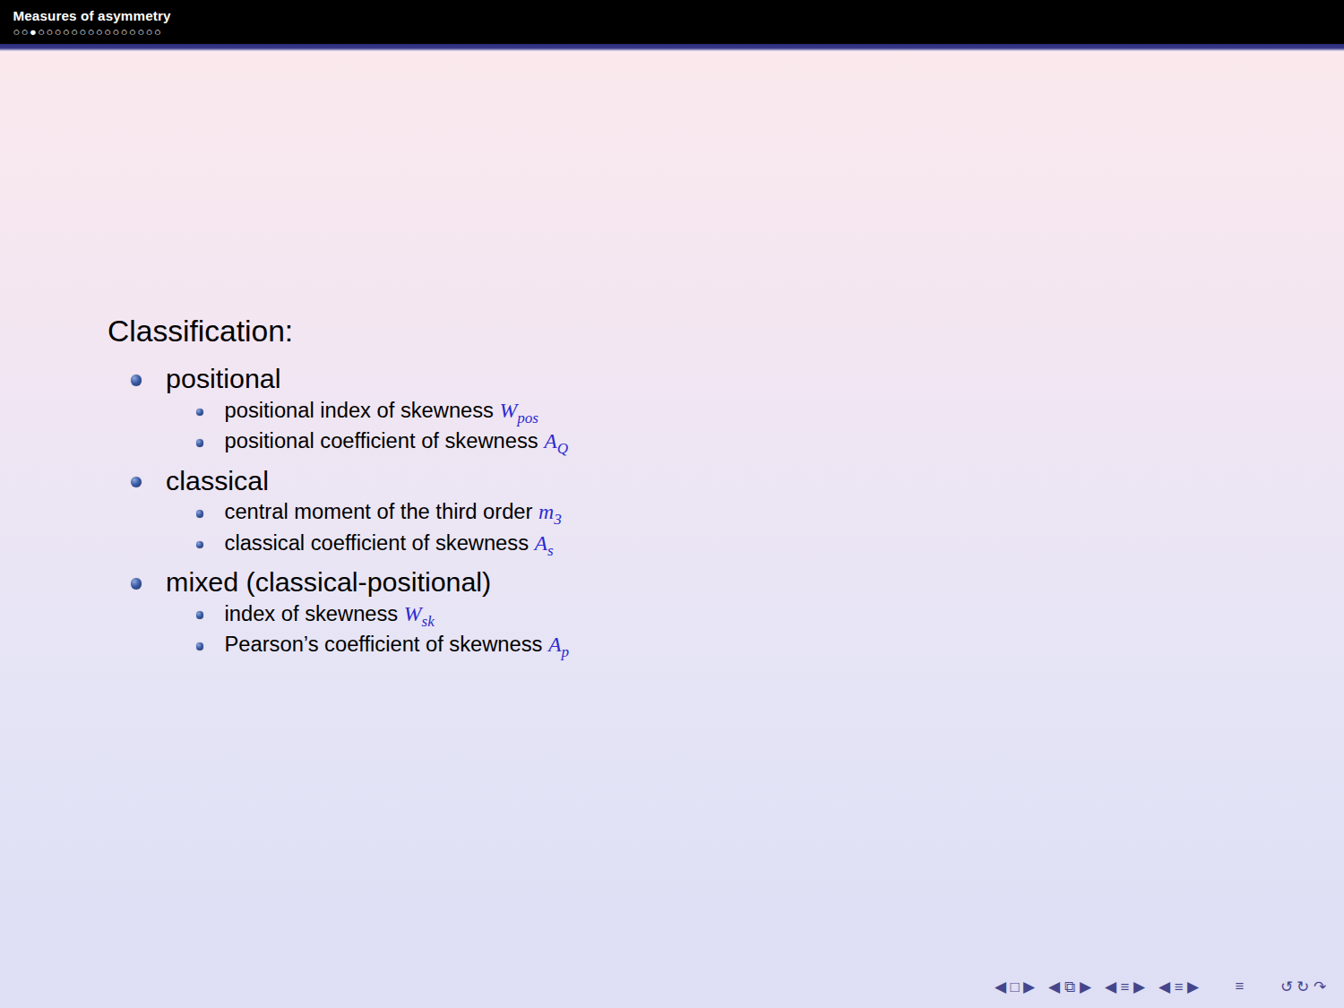Measures of asymmetry
○○●○○○○○○○○○○○○○○○
Classification:
positional
positional index of skewness Wpos
positional coefficient of skewness AQ
classical
central moment of the third order m3
classical coefficient of skewness As
mixed (classical-positional)
index of skewness Wsk
Pearson’s coefficient of skewness Ap
◀ □ ▶ ◀ ⧉ ▶ ◀ ≡ ▶ ◀ ≡ ▶ ≡ ↺ ↻ ↷